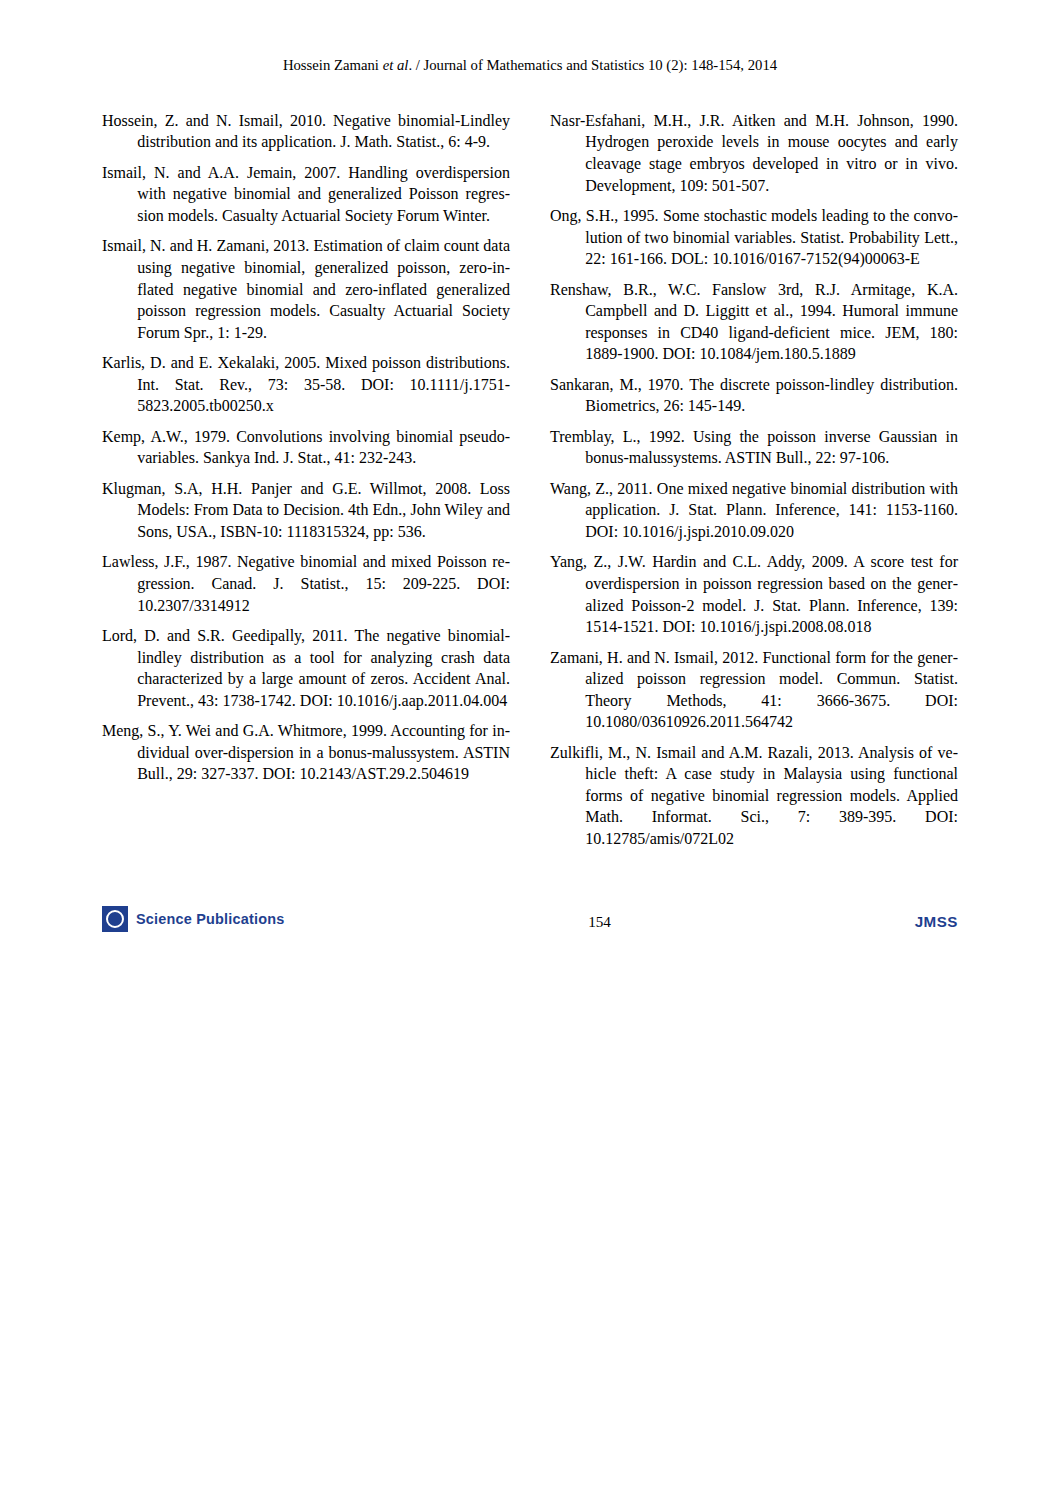Hossein Zamani et al. / Journal of Mathematics and Statistics 10 (2): 148-154, 2014
Hossein, Z. and N. Ismail, 2010. Negative binomial-Lindley distribution and its application. J. Math. Statist., 6: 4-9.
Ismail, N. and A.A. Jemain, 2007. Handling overdispersion with negative binomial and generalized Poisson regression models. Casualty Actuarial Society Forum Winter.
Ismail, N. and H. Zamani, 2013. Estimation of claim count data using negative binomial, generalized poisson, zero-inflated negative binomial and zero-inflated generalized poisson regression models. Casualty Actuarial Society Forum Spr., 1: 1-29.
Karlis, D. and E. Xekalaki, 2005. Mixed poisson distributions. Int. Stat. Rev., 73: 35-58. DOI: 10.1111/j.1751-5823.2005.tb00250.x
Kemp, A.W., 1979. Convolutions involving binomial pseudo-variables. Sankya Ind. J. Stat., 41: 232-243.
Klugman, S.A, H.H. Panjer and G.E. Willmot, 2008. Loss Models: From Data to Decision. 4th Edn., John Wiley and Sons, USA., ISBN-10: 1118315324, pp: 536.
Lawless, J.F., 1987. Negative binomial and mixed Poisson regression. Canad. J. Statist., 15: 209-225. DOI: 10.2307/3314912
Lord, D. and S.R. Geedipally, 2011. The negative binomial-lindley distribution as a tool for analyzing crash data characterized by a large amount of zeros. Accident Anal. Prevent., 43: 1738-1742. DOI: 10.1016/j.aap.2011.04.004
Meng, S., Y. Wei and G.A. Whitmore, 1999. Accounting for individual over-dispersion in a bonus-malussystem. ASTIN Bull., 29: 327-337. DOI: 10.2143/AST.29.2.504619
Nasr-Esfahani, M.H., J.R. Aitken and M.H. Johnson, 1990. Hydrogen peroxide levels in mouse oocytes and early cleavage stage embryos developed in vitro or in vivo. Development, 109: 501-507.
Ong, S.H., 1995. Some stochastic models leading to the convolution of two binomial variables. Statist. Probability Lett., 22: 161-166. DOL: 10.1016/0167-7152(94)00063-E
Renshaw, B.R., W.C. Fanslow 3rd, R.J. Armitage, K.A. Campbell and D. Liggitt et al., 1994. Humoral immune responses in CD40 ligand-deficient mice. JEM, 180: 1889-1900. DOI: 10.1084/jem.180.5.1889
Sankaran, M., 1970. The discrete poisson-lindley distribution. Biometrics, 26: 145-149.
Tremblay, L., 1992. Using the poisson inverse Gaussian in bonus-malussystems. ASTIN Bull., 22: 97-106.
Wang, Z., 2011. One mixed negative binomial distribution with application. J. Stat. Plann. Inference, 141: 1153-1160. DOI: 10.1016/j.jspi.2010.09.020
Yang, Z., J.W. Hardin and C.L. Addy, 2009. A score test for overdispersion in poisson regression based on the generalized Poisson-2 model. J. Stat. Plann. Inference, 139: 1514-1521. DOI: 10.1016/j.jspi.2008.08.018
Zamani, H. and N. Ismail, 2012. Functional form for the generalized poisson regression model. Commun. Statist. Theory Methods, 41: 3666-3675. DOI: 10.1080/03610926.2011.564742
Zulkifli, M., N. Ismail and A.M. Razali, 2013. Analysis of vehicle theft: A case study in Malaysia using functional forms of negative binomial regression models. Applied Math. Informat. Sci., 7: 389-395. DOI: 10.12785/amis/072L02
Science Publications
154
JMSS